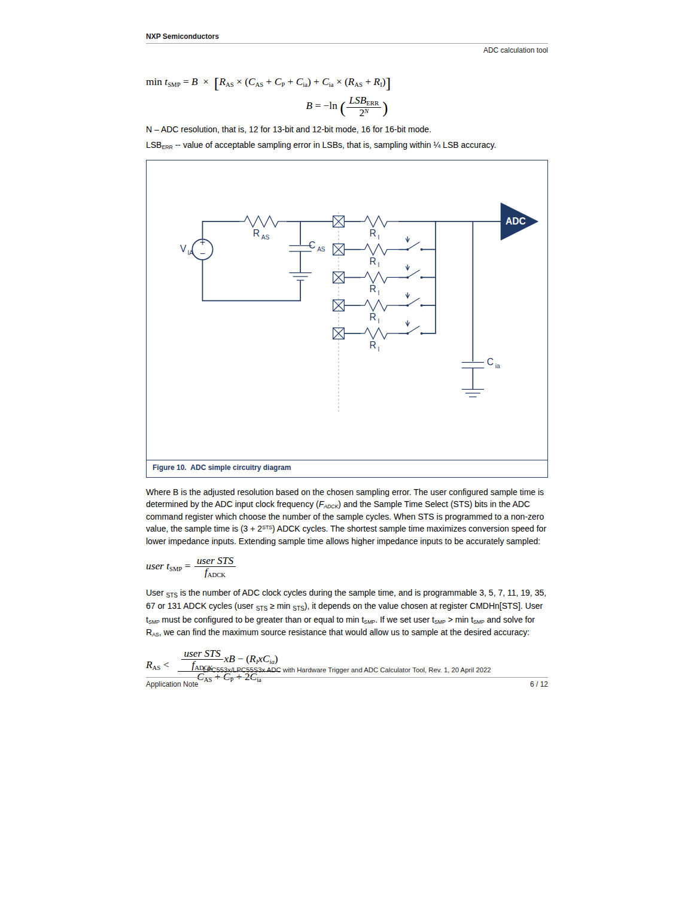NXP Semiconductors
ADC calculation tool
min tSMP = B × [RAS × (CAS + CP + Cia) + Cia × (RAS + RI)]
B = −ln (LSB ERR 2N)
N – ADC resolution, that is, 12 for 13-bit and 12-bit mode, 16 for 16-bit mode.
LSBERR -- value of acceptable sampling error in LSBs, that is, sampling within ¼ LSB accuracy.
+ − V IA R AS C AS R I R I R I R I R I C ia ADC
Figure 10. ADC simple circuitry diagram
Where B is the adjusted resolution based on the chosen sampling error. The user configured sample time is determined by the ADC input clock frequency (FADCK) and the Sample Time Select (STS) bits in the ADC command register which choose the number of the sample cycles. When STS is programmed to a non-zero value, the sample time is (3 + 2STS) ADCK cycles. The shortest sample time maximizes conversion speed for lower impedance inputs. Extending sample time allows higher impedance inputs to be accurately sampled:
user t SMP = user STS fADCK
User STS is the number of ADC clock cycles during the sample time, and is programmable 3, 5, 7, 11, 19, 35, 67 or 131 ADCK cycles (user STS ≥ min STS), it depends on the value chosen at register CMDHn[STS]. User tSMP must be configured to be greater than or equal to min tSMP. If we set user tSMP > min tSMP and solve for RAS, we can find the maximum source resistance that would allow us to sample at the desired accuracy:
RAS < user STS fADCK xB − (RIxCia) CAS + CP + 2Cia
LPC553x/LPC55S3x ADC with Hardware Trigger and ADC Calculator Tool, Rev. 1, 20 April 2022
Application Note
6 / 12